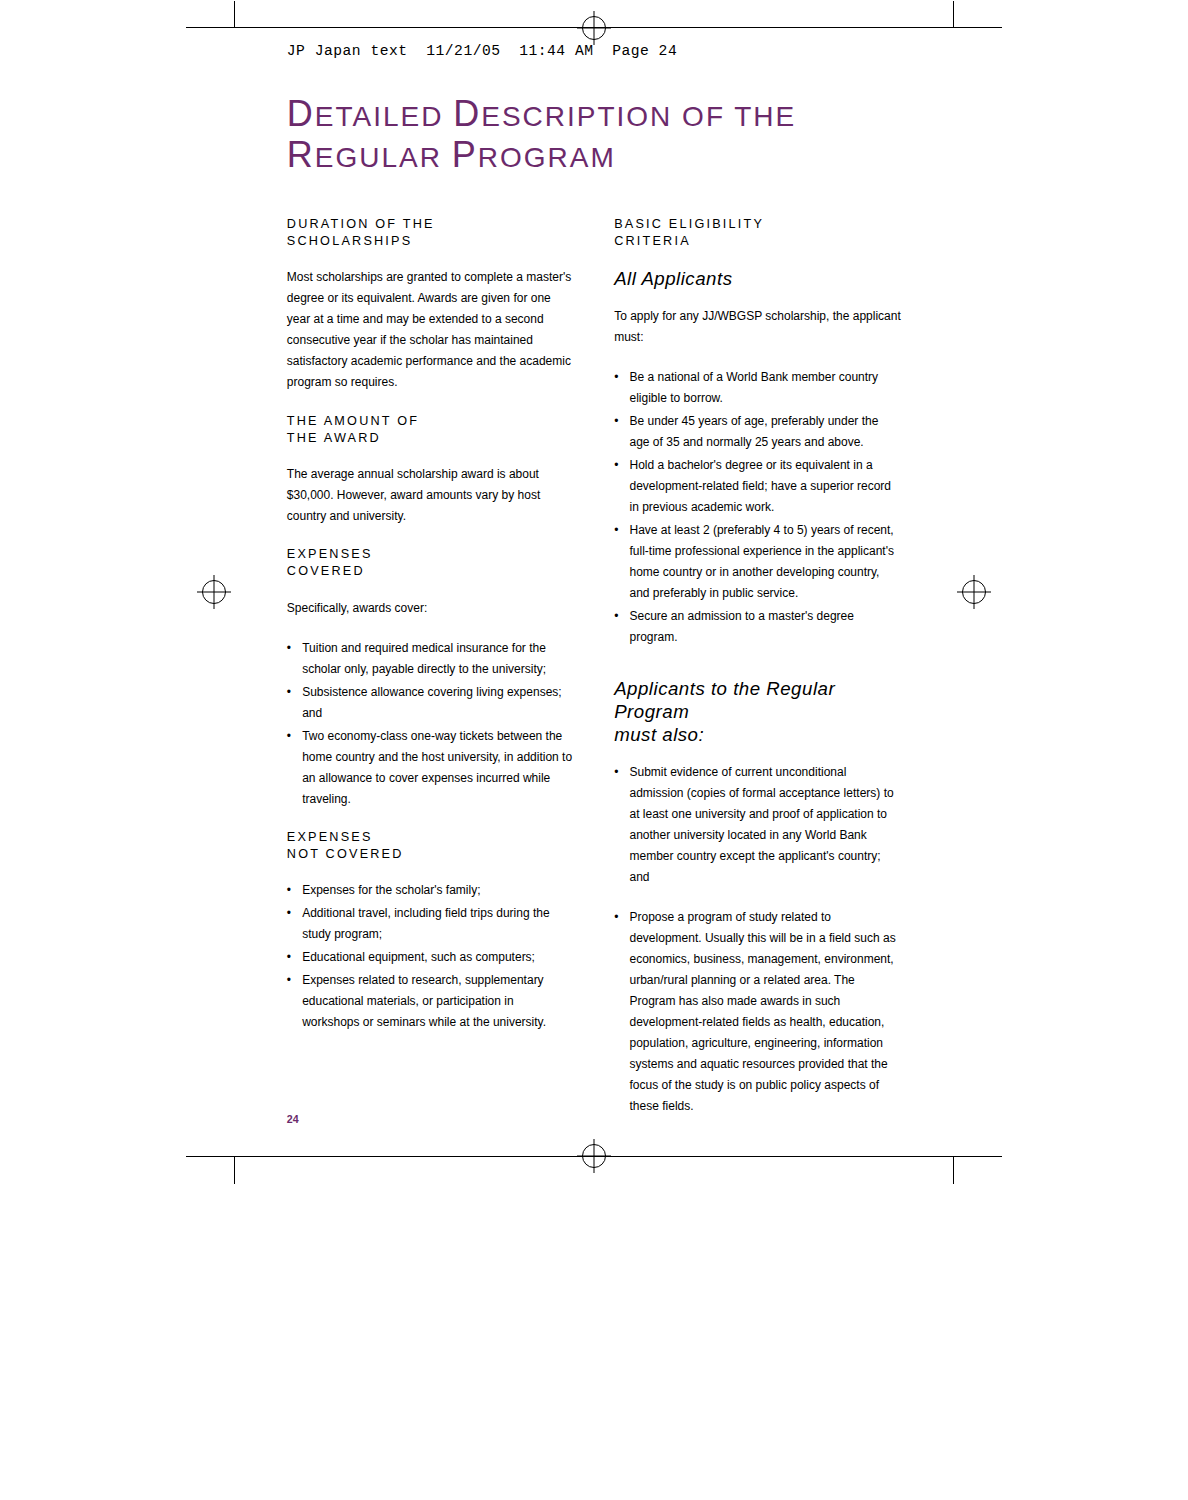JP Japan text 11/21/05 11:44 AM Page 24
Detailed Description of the
Regular Program
Duration of the
Scholarships
Most scholarships are granted to complete a master's degree or its equivalent. Awards are given for one year at a time and may be extended to a second consecutive year if the scholar has maintained satisfactory academic performance and the academic program so requires.
The Amount of
the Award
The average annual scholarship award is about $30,000. However, award amounts vary by host country and university.
Expenses
Covered
Specifically, awards cover:
Tuition and required medical insurance for the scholar only, payable directly to the university;
Subsistence allowance covering living expenses; and
Two economy-class one-way tickets between the home country and the host university, in addition to an allowance to cover expenses incurred while traveling.
Expenses
Not Covered
Expenses for the scholar's family;
Additional travel, including field trips during the study program;
Educational equipment, such as computers;
Expenses related to research, supplementary educational materials, or participation in workshops or seminars while at the university.
Basic Eligibility
Criteria
All Applicants
To apply for any JJ/WBGSP scholarship, the applicant must:
Be a national of a World Bank member country eligible to borrow.
Be under 45 years of age, preferably under the age of 35 and normally 25 years and above.
Hold a bachelor's degree or its equivalent in a development-related field; have a superior record in previous academic work.
Have at least 2 (preferably 4 to 5) years of recent, full-time professional experience in the applicant's home country or in another developing country, and preferably in public service.
Secure an admission to a master's degree program.
Applicants to the Regular Program
must also:
Submit evidence of current unconditional admission (copies of formal acceptance letters) to at least one university and proof of application to another university located in any World Bank member country except the applicant's country; and
Propose a program of study related to development. Usually this will be in a field such as economics, business, management, environment, urban/rural planning or a related area. The Program has also made awards in such development-related fields as health, education, population, agriculture, engineering, information systems and aquatic resources provided that the focus of the study is on public policy aspects of these fields.
24